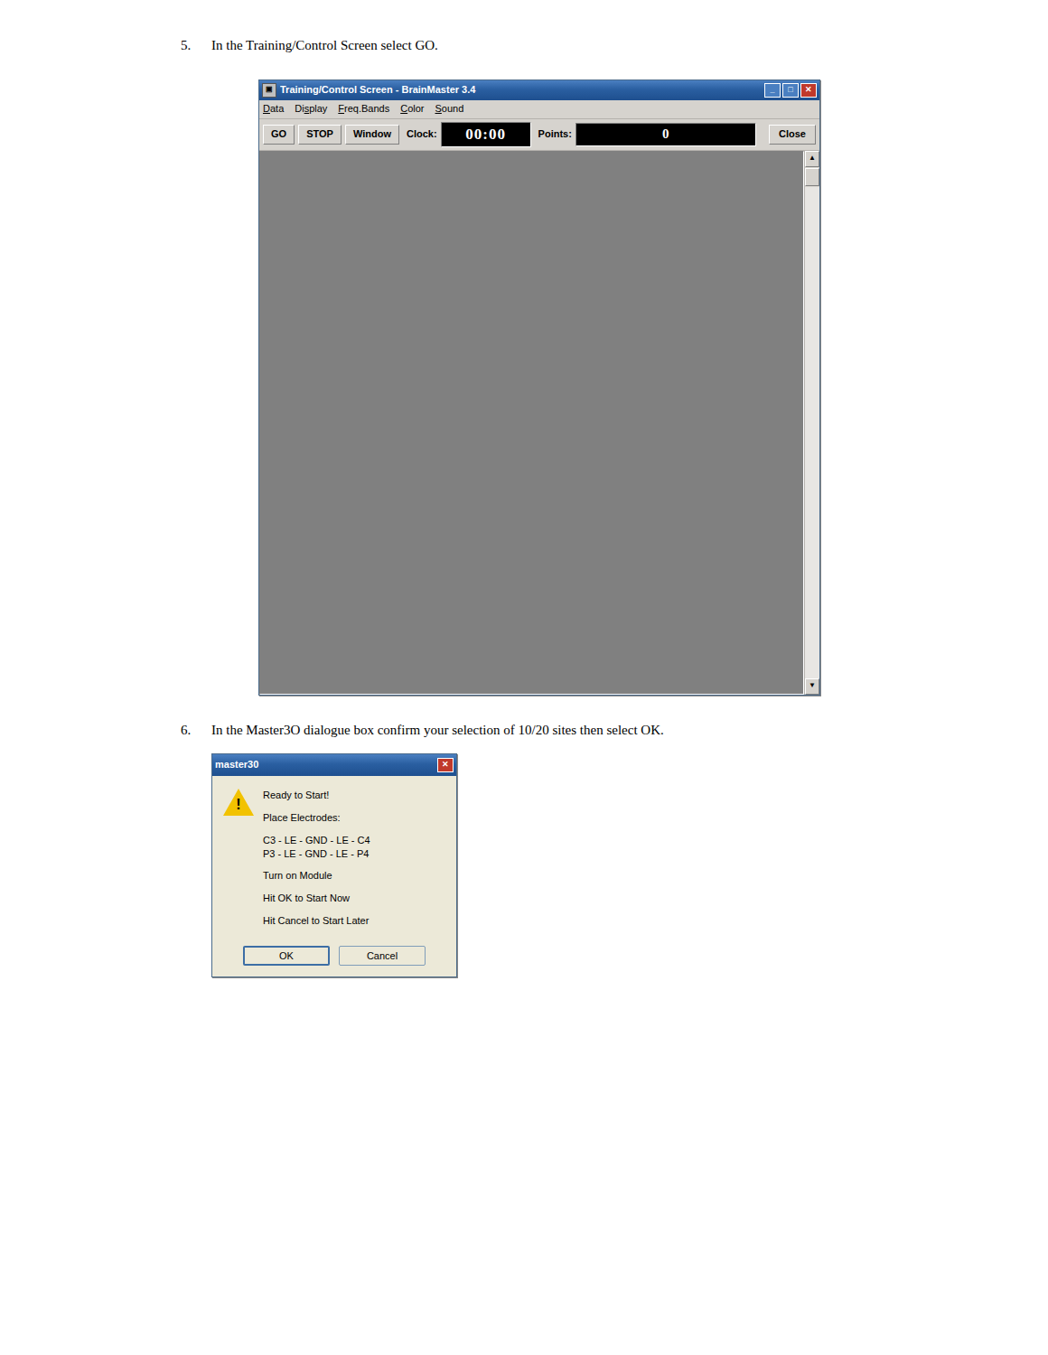5. In the Training/Control Screen select GO.
▣ Training/Control Screen - BrainMaster 3.4 _□✕
Data Display Freq.Bands Color Sound
GO STOP Window Clock: 00:00 Points: 0 Close
▲
▼
6. In the Master3O dialogue box confirm your selection of 10/20 sites then select OK.
master30 ✕
!
Ready to Start!
Place Electrodes:
C3 - LE - GND - LE - C4
P3 - LE - GND - LE - P4
Turn on Module
Hit OK to Start Now
Hit Cancel to Start Later
OK Cancel